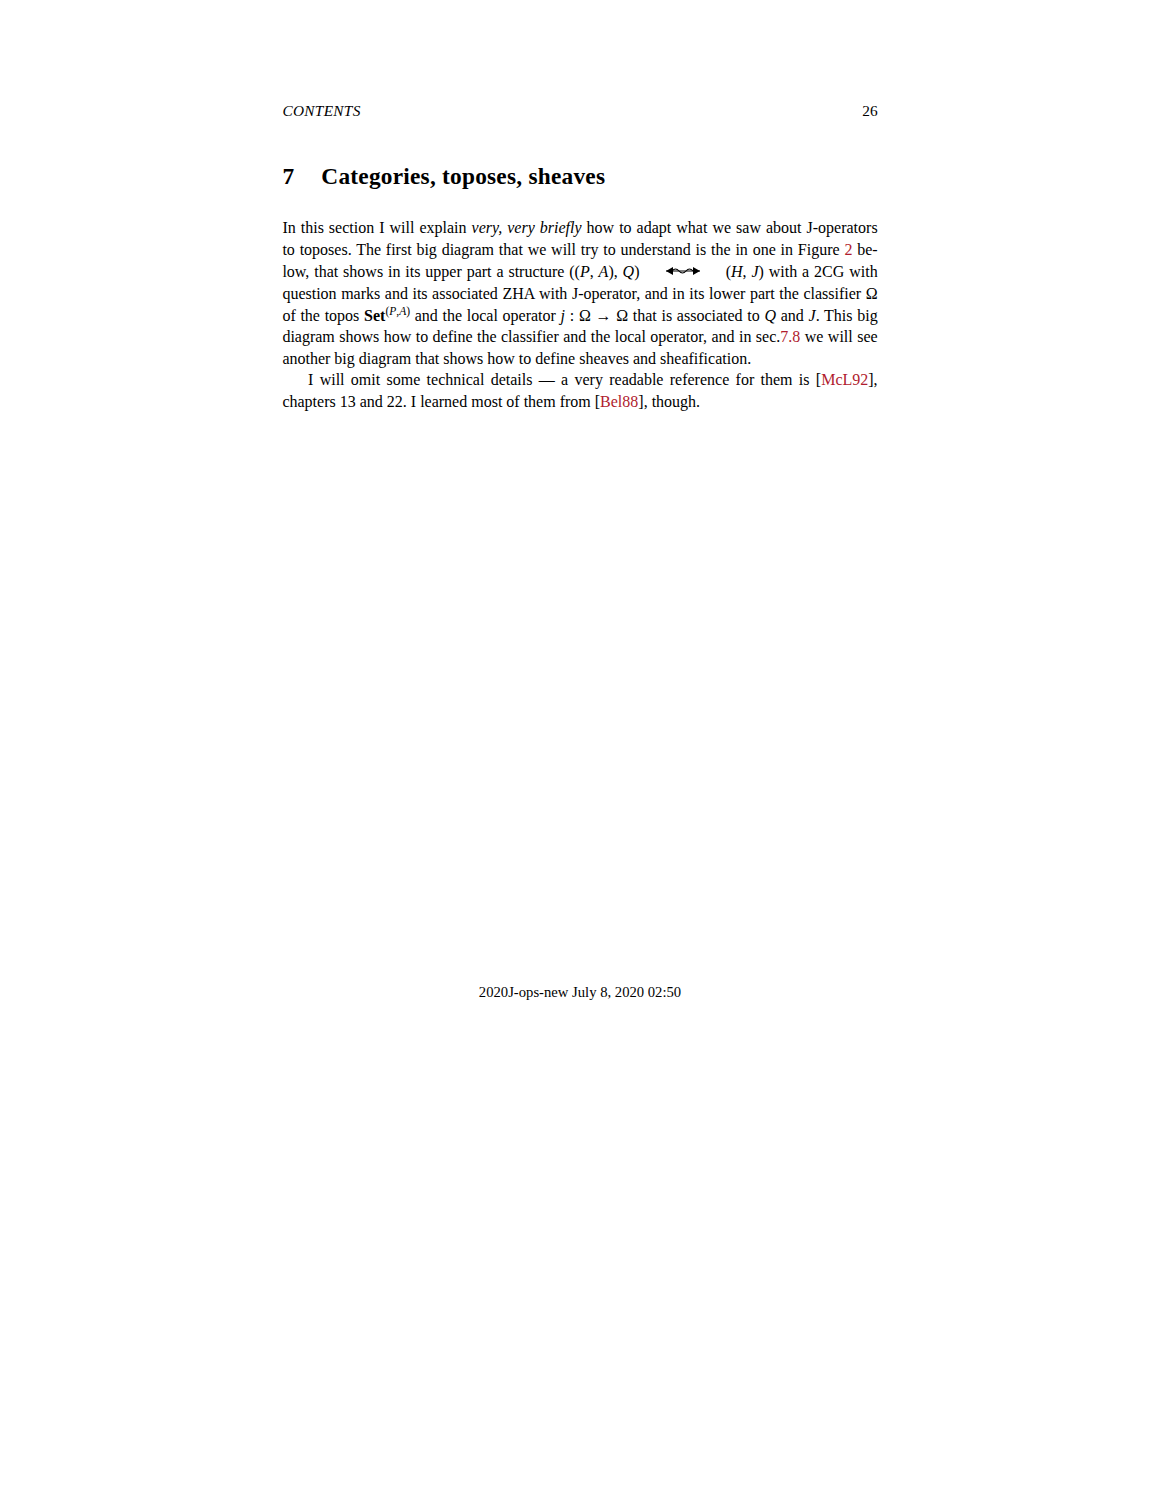CONTENTS 26
7 Categories, toposes, sheaves
In this section I will explain very, very briefly how to adapt what we saw about J-operators to toposes. The first big diagram that we will try to understand is the in one in Figure 2 below, that shows in its upper part a structure ((P, A), Q) (H, J) with a 2CG with question marks and its associated ZHA with J-operator, and in its lower part the classifier Ω of the topos Set(P,A) and the local operator j : Ω → Ω that is associated to Q and J. This big diagram shows how to define the classifier and the local operator, and in sec.7.8 we will see another big diagram that shows how to define sheaves and sheafification.
I will omit some technical details — a very readable reference for them is [McL92], chapters 13 and 22. I learned most of them from [Bel88], though.
2020J-ops-new July 8, 2020 02:50